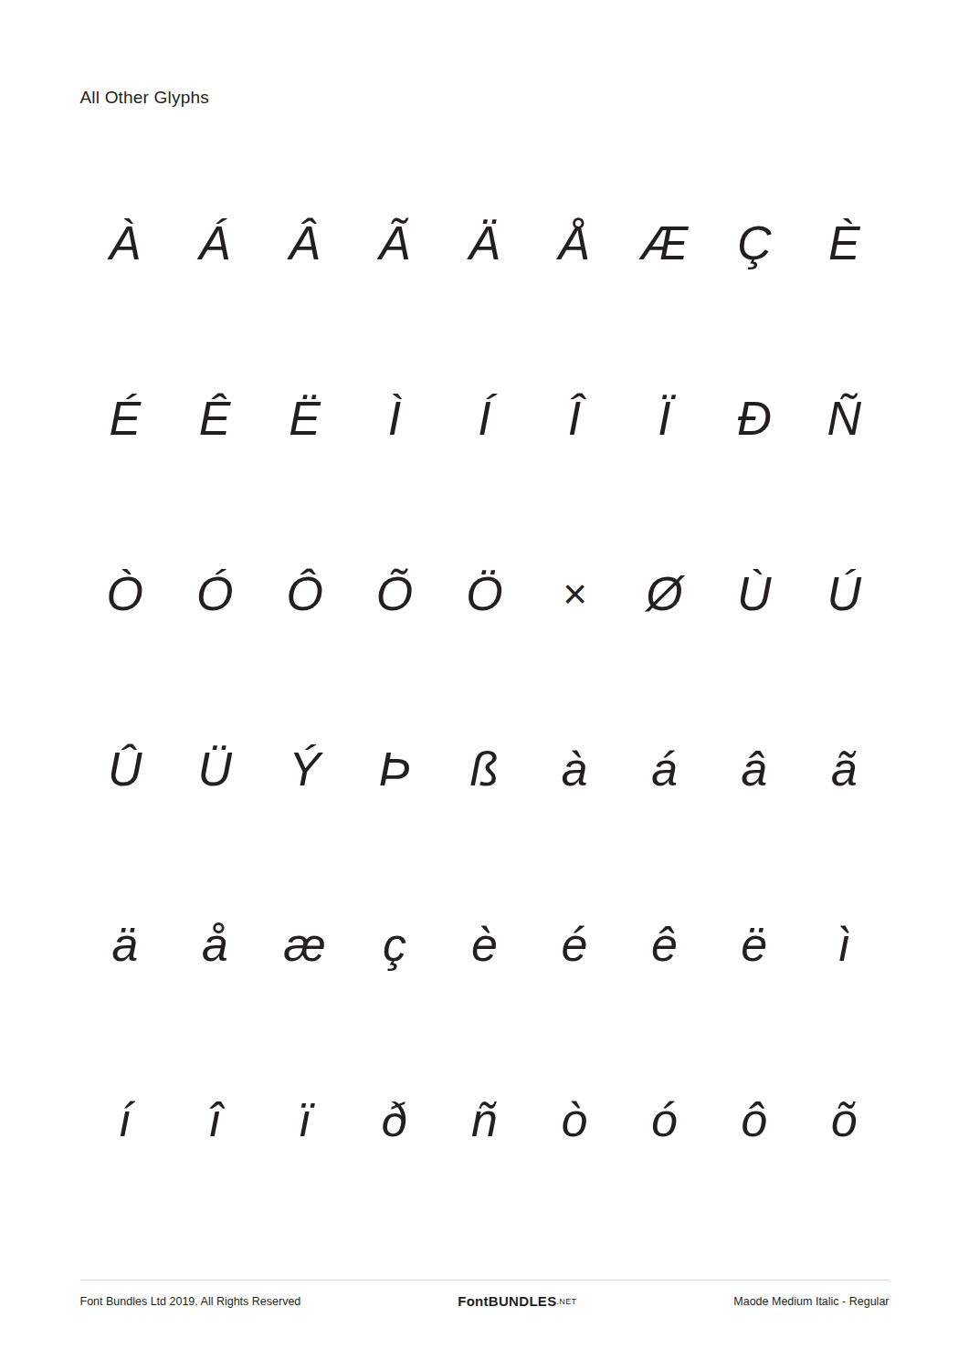All Other Glyphs
À
Á
Â
Ã
Ä
Å
Æ
Ç
È
É
Ê
Ë
Ì
Í
Î
Ï
Ð
Ñ
Ò
Ó
Ô
Õ
Ö
×
Ø
Ù
Ú
Û
Ü
Ý
Þ
ß
à
á
â
ã
ä
å
æ
ç
è
é
ê
ë
ì
í
î
ï
ð
ñ
ò
ó
ô
õ
Font Bundles Ltd 2019. All Rights Reserved
FontBUNDLES.NET
Maode Medium Italic - Regular